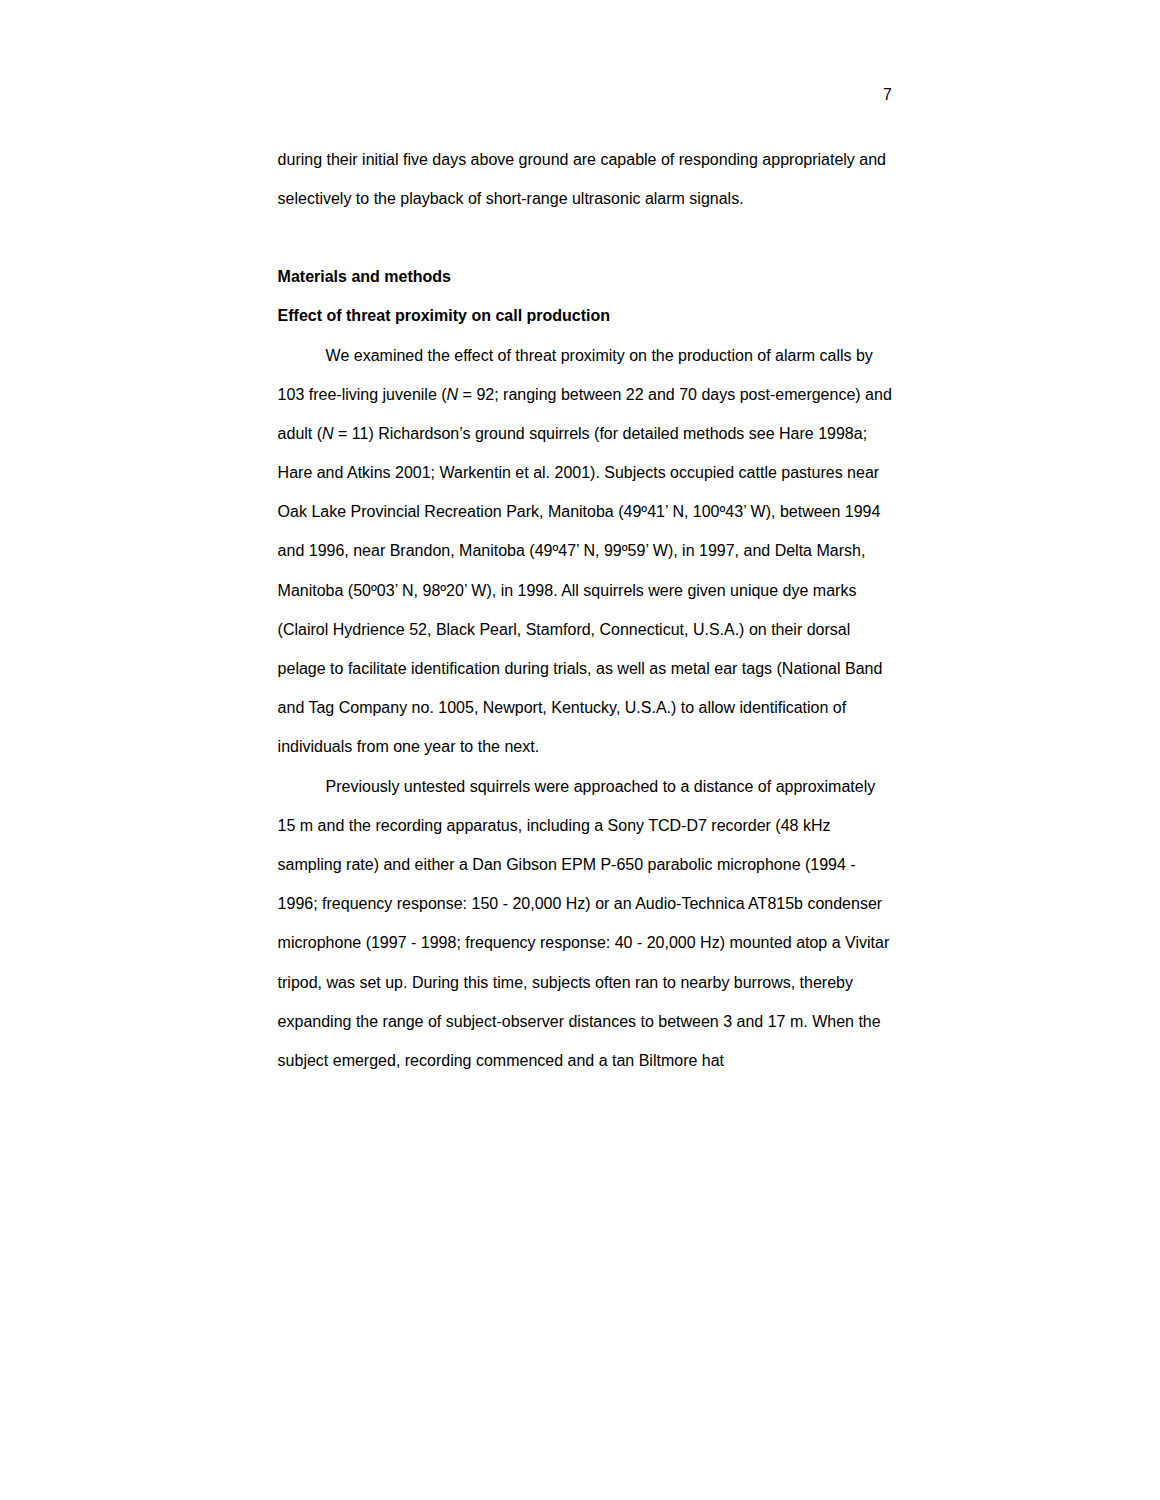7
during their initial five days above ground are capable of responding appropriately and selectively to the playback of short-range ultrasonic alarm signals.
Materials and methods
Effect of threat proximity on call production
We examined the effect of threat proximity on the production of alarm calls by 103 free-living juvenile (N = 92; ranging between 22 and 70 days post-emergence) and adult (N = 11) Richardson’s ground squirrels (for detailed methods see Hare 1998a; Hare and Atkins 2001; Warkentin et al. 2001). Subjects occupied cattle pastures near Oak Lake Provincial Recreation Park, Manitoba (49º41’ N, 100º43’ W), between 1994 and 1996, near Brandon, Manitoba (49º47’ N, 99º59’ W), in 1997, and Delta Marsh, Manitoba (50º03’ N, 98º20’ W), in 1998. All squirrels were given unique dye marks (Clairol Hydrience 52, Black Pearl, Stamford, Connecticut, U.S.A.) on their dorsal pelage to facilitate identification during trials, as well as metal ear tags (National Band and Tag Company no. 1005, Newport, Kentucky, U.S.A.) to allow identification of individuals from one year to the next.
Previously untested squirrels were approached to a distance of approximately 15 m and the recording apparatus, including a Sony TCD-D7 recorder (48 kHz sampling rate) and either a Dan Gibson EPM P-650 parabolic microphone (1994 - 1996; frequency response: 150 - 20,000 Hz) or an Audio-Technica AT815b condenser microphone (1997 - 1998; frequency response: 40 - 20,000 Hz) mounted atop a Vivitar tripod, was set up. During this time, subjects often ran to nearby burrows, thereby expanding the range of subject-observer distances to between 3 and 17 m. When the subject emerged, recording commenced and a tan Biltmore hat